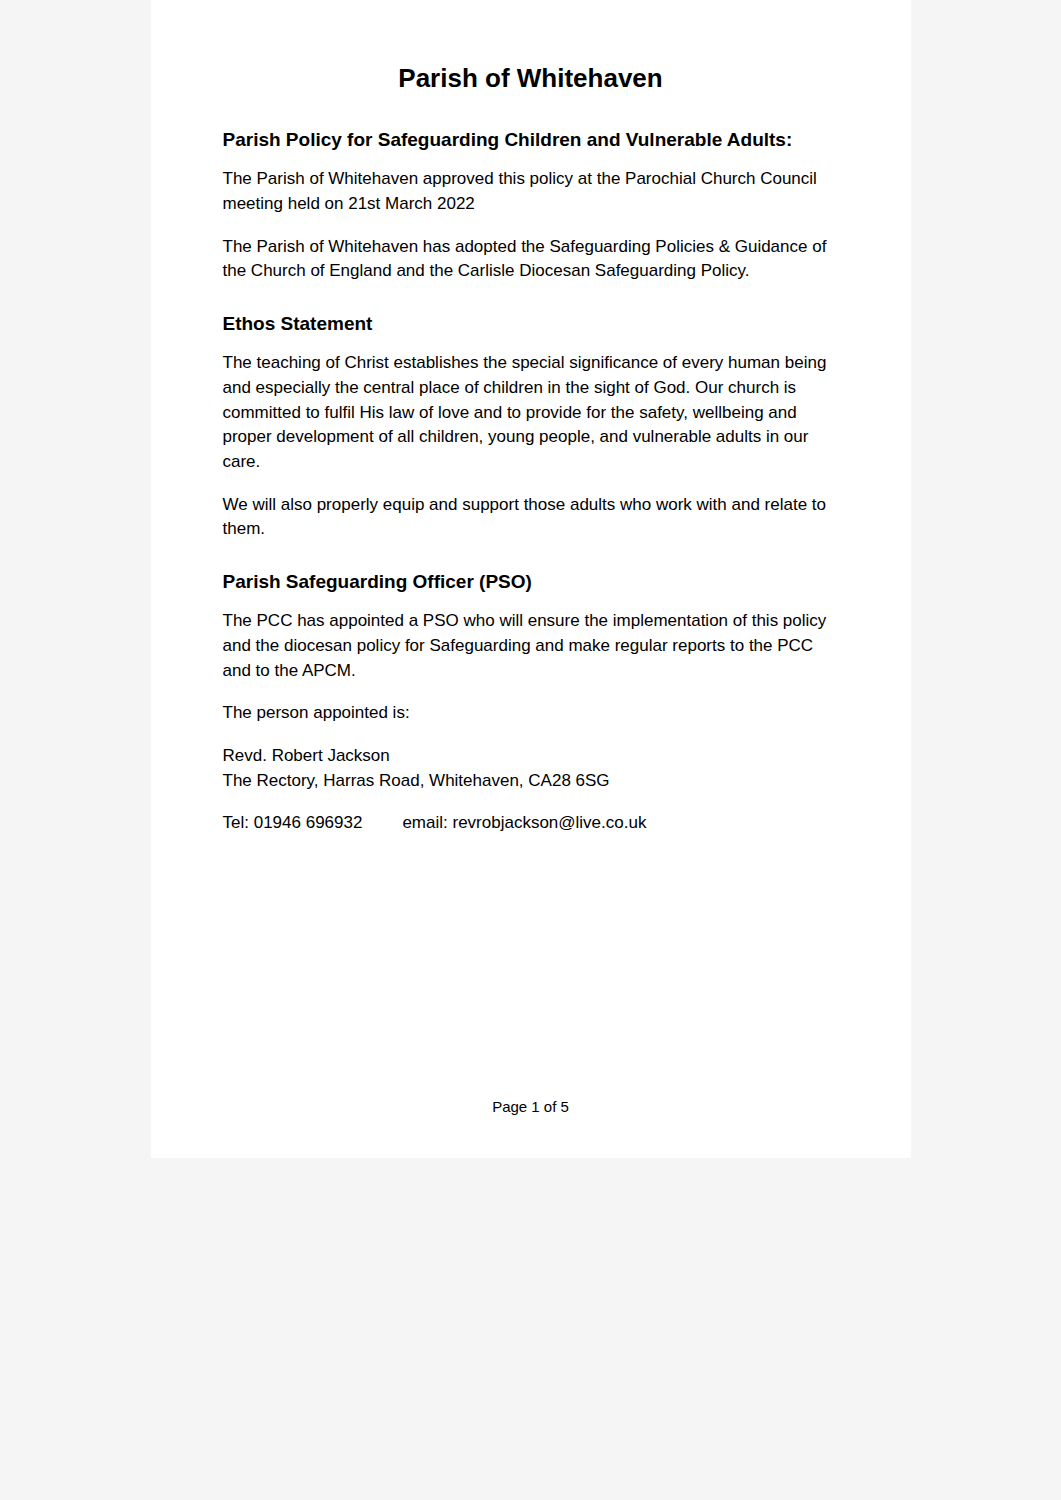Parish of Whitehaven
Parish Policy for Safeguarding Children and Vulnerable Adults:
The Parish of Whitehaven approved this policy at the Parochial Church Council meeting held on 21st March 2022
The Parish of Whitehaven has adopted the Safeguarding Policies & Guidance of the Church of England and the Carlisle Diocesan Safeguarding Policy.
Ethos Statement
The teaching of Christ establishes the special significance of every human being and especially the central place of children in the sight of God. Our church is committed to fulfil His law of love and to provide for the safety, wellbeing and proper development of all children, young people, and vulnerable adults in our care.
We will also properly equip and support those adults who work with and relate to them.
Parish Safeguarding Officer (PSO)
The PCC has appointed a PSO who will ensure the implementation of this policy and the diocesan policy for Safeguarding and make regular reports to the PCC and to the APCM.
The person appointed is:
Revd. Robert Jackson
The Rectory, Harras Road, Whitehaven, CA28 6SG
Tel: 01946 696932email: revrobjackson@live.co.uk
Page 1 of 5